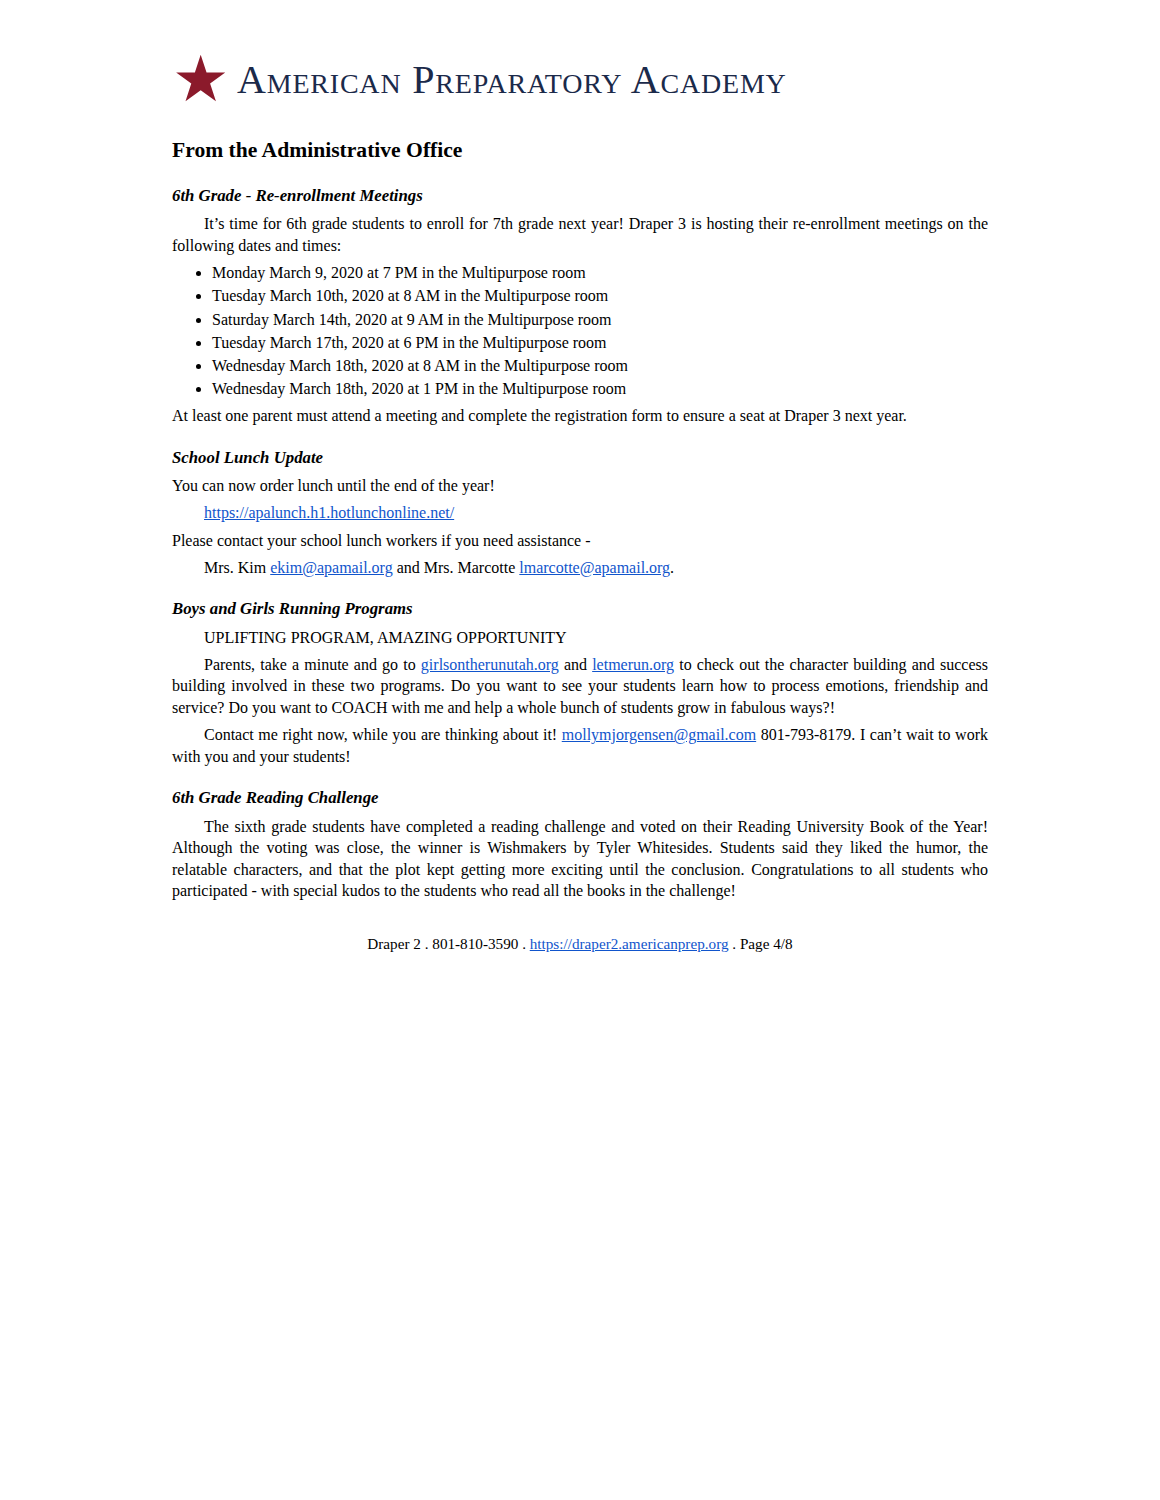★ American Preparatory Academy
From the Administrative Office
6th Grade - Re-enrollment Meetings
It’s time for 6th grade students to enroll for 7th grade next year! Draper 3 is hosting their re-enrollment meetings on the following dates and times:
Monday March 9, 2020 at 7 PM in the Multipurpose room
Tuesday March 10th, 2020 at 8 AM in the Multipurpose room
Saturday March 14th, 2020 at 9 AM in the Multipurpose room
Tuesday March 17th, 2020 at 6 PM in the Multipurpose room
Wednesday March 18th, 2020 at 8 AM in the Multipurpose room
Wednesday March 18th, 2020 at 1 PM in the Multipurpose room
At least one parent must attend a meeting and complete the registration form to ensure a seat at Draper 3 next year.
School Lunch Update
You can now order lunch until the end of the year!
https://apalunch.h1.hotlunchonline.net/
Please contact your school lunch workers if you need assistance -
Mrs. Kim ekim@apamail.org and Mrs. Marcotte lmarcotte@apamail.org.
Boys and Girls Running Programs
UPLIFTING PROGRAM, AMAZING OPPORTUNITY
Parents, take a minute and go to girlsontherunutah.org and letmerun.org to check out the character building and success building involved in these two programs. Do you want to see your students learn how to process emotions, friendship and service? Do you want to COACH with me and help a whole bunch of students grow in fabulous ways?!
Contact me right now, while you are thinking about it! mollymjorgensen@gmail.com 801-793-8179. I can’t wait to work with you and your students!
6th Grade Reading Challenge
The sixth grade students have completed a reading challenge and voted on their Reading University Book of the Year! Although the voting was close, the winner is Wishmakers by Tyler Whitesides. Students said they liked the humor, the relatable characters, and that the plot kept getting more exciting until the conclusion. Congratulations to all students who participated - with special kudos to the students who read all the books in the challenge!
Draper 2 . 801-810-3590 . https://draper2.americanprep.org . Page 4/8